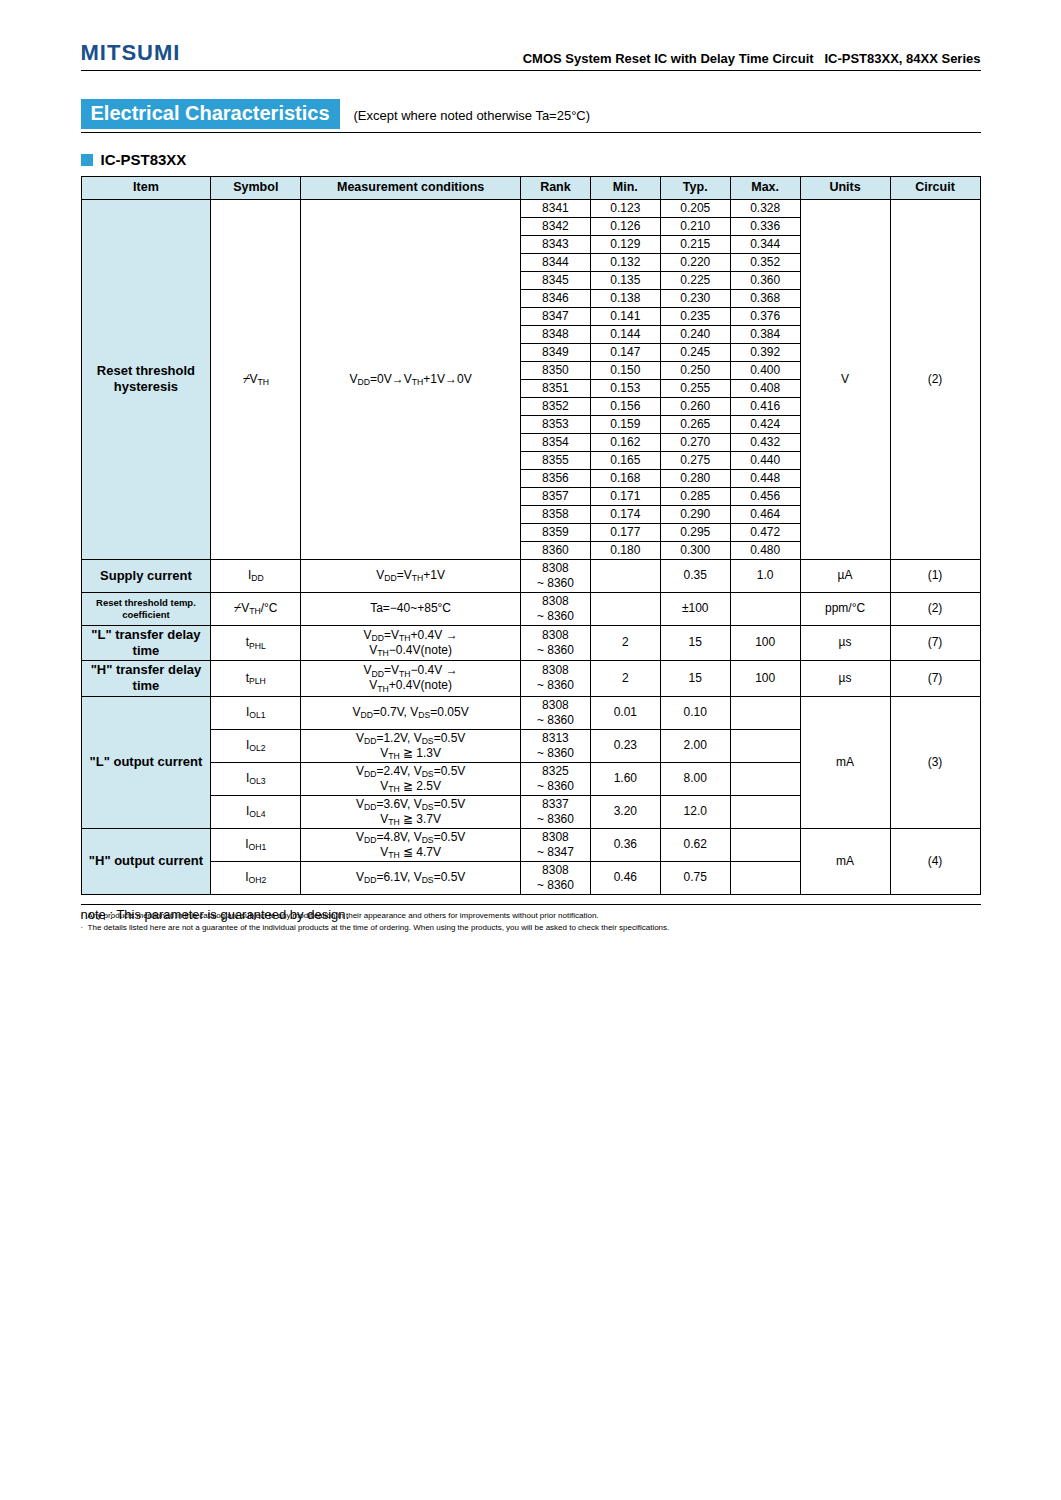MITSUMI
CMOS System Reset IC with Delay Time Circuit IC-PST83XX, 84XX Series
Electrical Characteristics (Except where noted otherwise Ta=25°C)
IC-PST83XX
| Item | Symbol | Measurement conditions | Rank | Min. | Typ. | Max. | Units | Circuit |
| --- | --- | --- | --- | --- | --- | --- | --- | --- |
| Reset threshold hysteresis | ⌿V TH | V DD =0V → V TH +1V → 0V | 8341 | 0.123 | 0.205 | 0.328 | V | (2) |
| 8342 | 0.126 | 0.210 | 0.336 |
| 8343 | 0.129 | 0.215 | 0.344 |
| 8344 | 0.132 | 0.220 | 0.352 |
| 8345 | 0.135 | 0.225 | 0.360 |
| 8346 | 0.138 | 0.230 | 0.368 |
| 8347 | 0.141 | 0.235 | 0.376 |
| 8348 | 0.144 | 0.240 | 0.384 |
| 8349 | 0.147 | 0.245 | 0.392 |
| 8350 | 0.150 | 0.250 | 0.400 |
| 8351 | 0.153 | 0.255 | 0.408 |
| 8352 | 0.156 | 0.260 | 0.416 |
| 8353 | 0.159 | 0.265 | 0.424 |
| 8354 | 0.162 | 0.270 | 0.432 |
| 8355 | 0.165 | 0.275 | 0.440 |
| 8356 | 0.168 | 0.280 | 0.448 |
| 8357 | 0.171 | 0.285 | 0.456 |
| 8358 | 0.174 | 0.290 | 0.464 |
| 8359 | 0.177 | 0.295 | 0.472 |
| 8360 | 0.180 | 0.300 | 0.480 |
| Supply current | I DD | V DD =V TH +1V | 8308 ~ 8360 | | 0.35 | 1.0 | µA | (1) |
| Reset threshold temp. coefficient | ⌿V TH /°C | Ta=−40~+85°C | 8308 ~ 8360 | | ±100 | | ppm/°C | (2) |
| "L" transfer delay time | t PHL | V DD =V TH +0.4V → V TH −0.4V(note) | 8308 ~ 8360 | 2 | 15 | 100 | µs | (7) |
| "H" transfer delay time | t PLH | V DD =V TH −0.4V → V TH +0.4V(note) | 8308 ~ 8360 | 2 | 15 | 100 | µs | (7) |
| "L" output current | I OL1 | V DD =0.7V, V DS =0.05V | 8308 ~ 8360 | 0.01 | 0.10 | | mA | (3) |
| I OL2 | V DD =1.2V, V DS =0.5V V TH ≧ 1.3V | 8313 ~ 8360 | 0.23 | 2.00 | |
| I OL3 | V DD =2.4V, V DS =0.5V V TH ≧ 2.5V | 8325 ~ 8360 | 1.60 | 8.00 | |
| I OL4 | V DD =3.6V, V DS =0.5V V TH ≧ 3.7V | 8337 ~ 8360 | 3.20 | 12.0 | |
| "H" output current | I OH1 | V DD =4.8V, V DS =0.5V V TH ≦ 4.7V | 8308 ~ 8347 | 0.36 | 0.62 | | mA | (4) |
| I OH2 | V DD =6.1V, V DS =0.5V | 8308 ~ 8360 | 0.46 | 0.75 | |
note : This parameter is guaranteed by design.
· Any products mentioned in this catalog are subject to any modification in their appearance and others for improvements without prior notification.
· The details listed here are not a guarantee of the individual products at the time of ordering. When using the products, you will be asked to check their specifications.